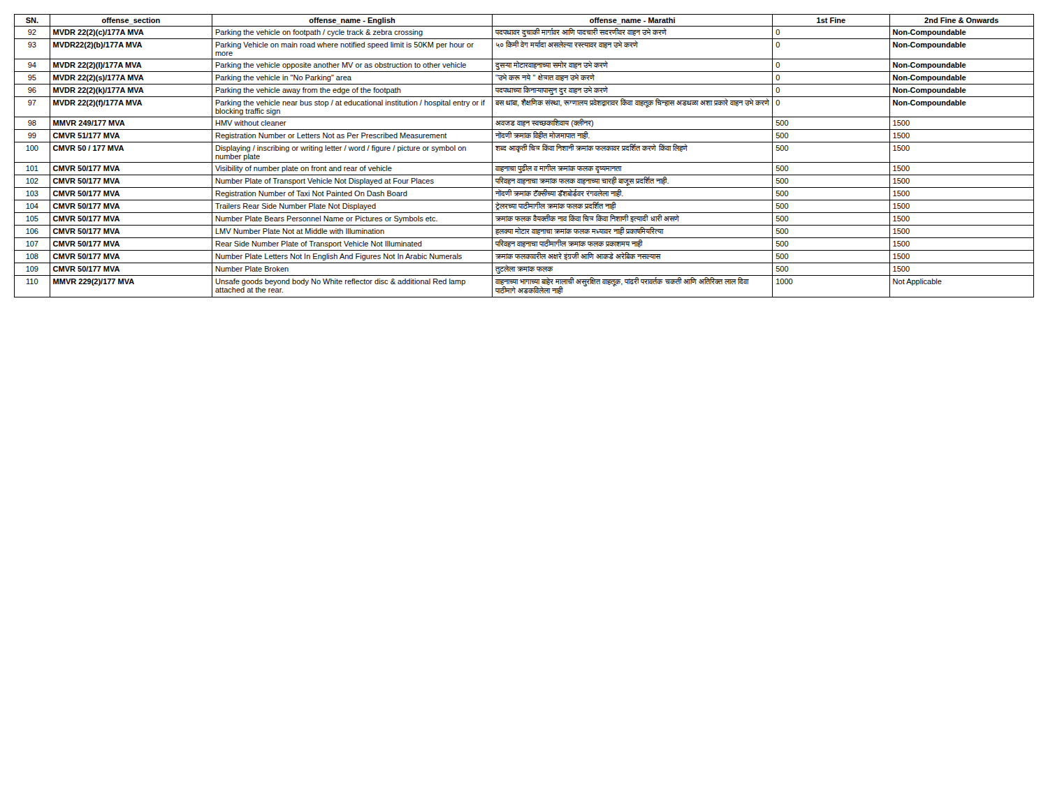| SN. | offense_section | offense_name - English | offense_name - Marathi | 1st Fine | 2nd Fine & Onwards |
| --- | --- | --- | --- | --- | --- |
| 92 | MVDR 22(2)(c)/177A MVA | Parking the vehicle on footpath / cycle track & zebra crossing | पदपथावर दुचाकी मार्गावर आणि पादचारी सदरणीवर वाहन उभे करणे | 0 | Non-Compoundable |
| 93 | MVDR22(2)(b)/177A MVA | Parking Vehicle on main road where notified speed limit is 50KM per hour or more | ५० किमी वेग मर्यादा असलेल्या रस्त्यावर वाहन उभे करणे | 0 | Non-Compoundable |
| 94 | MVDR 22(2)(I)/177A MVA | Parking the vehicle opposite another MV or as obstruction to other vehicle | दुसऱ्या मोटारवाहनाच्या समोर वाहन उभे करणे | 0 | Non-Compoundable |
| 95 | MVDR 22(2)(s)/177A MVA | Parking the vehicle in "No Parking" area | ''उभे करू नये '' क्षेत्रात वाहन उभे करणे | 0 | Non-Compoundable |
| 96 | MVDR 22(2)(k)/177A MVA | Parking the vehicle away from the edge of the footpath | पदपथाच्या किनाऱ्यापासुन दुर वाहन उभे करणे | 0 | Non-Compoundable |
| 97 | MVDR 22(2)(f)/177A MVA | Parking the vehicle near bus stop / at educational institution / hospital entry or if blocking traffic sign | बस थांबा, शैक्षणिक संस्था, रूग्णालय प्रवेशद्वारावर किंवा वाहतूक चिन्हास अडथळा अशा प्रकारे वाहन उभे करणे | 0 | Non-Compoundable |
| 98 | MMVR 249/177 MVA | HMV without cleaner | अवजड वाहन स्वच्छकाशिवाय (क्लीनर) | 500 | 1500 |
| 99 | CMVR 51/177 MVA | Registration Number or Letters Not as Per Prescribed Measurement | नोंदणी क्रमांक विहीत मोजमापात नाही. | 500 | 1500 |
| 100 | CMVR 50 / 177 MVA | Displaying / inscribing or writing letter / word / figure / picture or symbol on number plate | शब्द आकृती चित्र किंवा निशानी क्रमांक फलकावर प्रदर्शित करणे किंवा लिहणे | 500 | 1500 |
| 101 | CMVR 50/177 MVA | Visibility of number plate on front and rear of vehicle | वाहनाचा पुढील व मागील क्रमांक फलक दृष्यमानता | 500 | 1500 |
| 102 | CMVR 50/177 MVA | Number Plate of Transport Vehicle Not Displayed at Four Places | परिवहन वाहनाचा क्रमांक फलक वाहनाच्या चारही बाजूस प्रदर्शित नाही. | 500 | 1500 |
| 103 | CMVR 50/177 MVA | Registration Number of Taxi Not Painted On Dash Board | नोंदणी क्रमांक टॅक्सीच्या डॅशबोर्डवर रंगवलेला नाही. | 500 | 1500 |
| 104 | CMVR 50/177 MVA | Trailers Rear Side Number Plate Not Displayed | ट्रेलरच्या पाठीमागील क्रमांक फलक प्रदर्शित नाही | 500 | 1500 |
| 105 | CMVR 50/177 MVA | Number Plate Bears Personnel Name or Pictures or Symbols etc. | क्रमांक फलक वैयक्तीक नाव किंवा चित्र किंवा निशाणी इत्यादी धारी असणे | 500 | 1500 |
| 106 | CMVR 50/177 MVA | LMV Number Plate Not at Middle with Illumination | हलक्या मोटार वाहनाचा क्रमांक फलक मध्यावर नाही प्रकाषमियरित्या | 500 | 1500 |
| 107 | CMVR 50/177 MVA | Rear Side Number Plate of Transport Vehicle Not Illuminated | परिवहन वाहनाचा पाठीमागील क्रमांक फलक प्रकाशमय नाही | 500 | 1500 |
| 108 | CMVR 50/177 MVA | Number Plate Letters Not In English And Figures Not In Arabic Numerals | क्रमांक फलकावरील अक्षरे इंग्रजी आणि आकडे अरेबिक नसल्यास | 500 | 1500 |
| 109 | CMVR 50/177 MVA | Number Plate Broken | तुटलेला क्रमांक फलक | 500 | 1500 |
| 110 | MMVR 229(2)/177 MVA | Unsafe goods beyond body No White reflector disc & additional Red lamp attached at the rear. | वाहनाच्या भागाच्या बाहेर मालाची असुरक्षित वाहतूक, पांढरी परावर्तक चकती आणि अतिरिक्त लाल दिवा पाठीमागे अडकविलेला नाही | 1000 | Not Applicable |